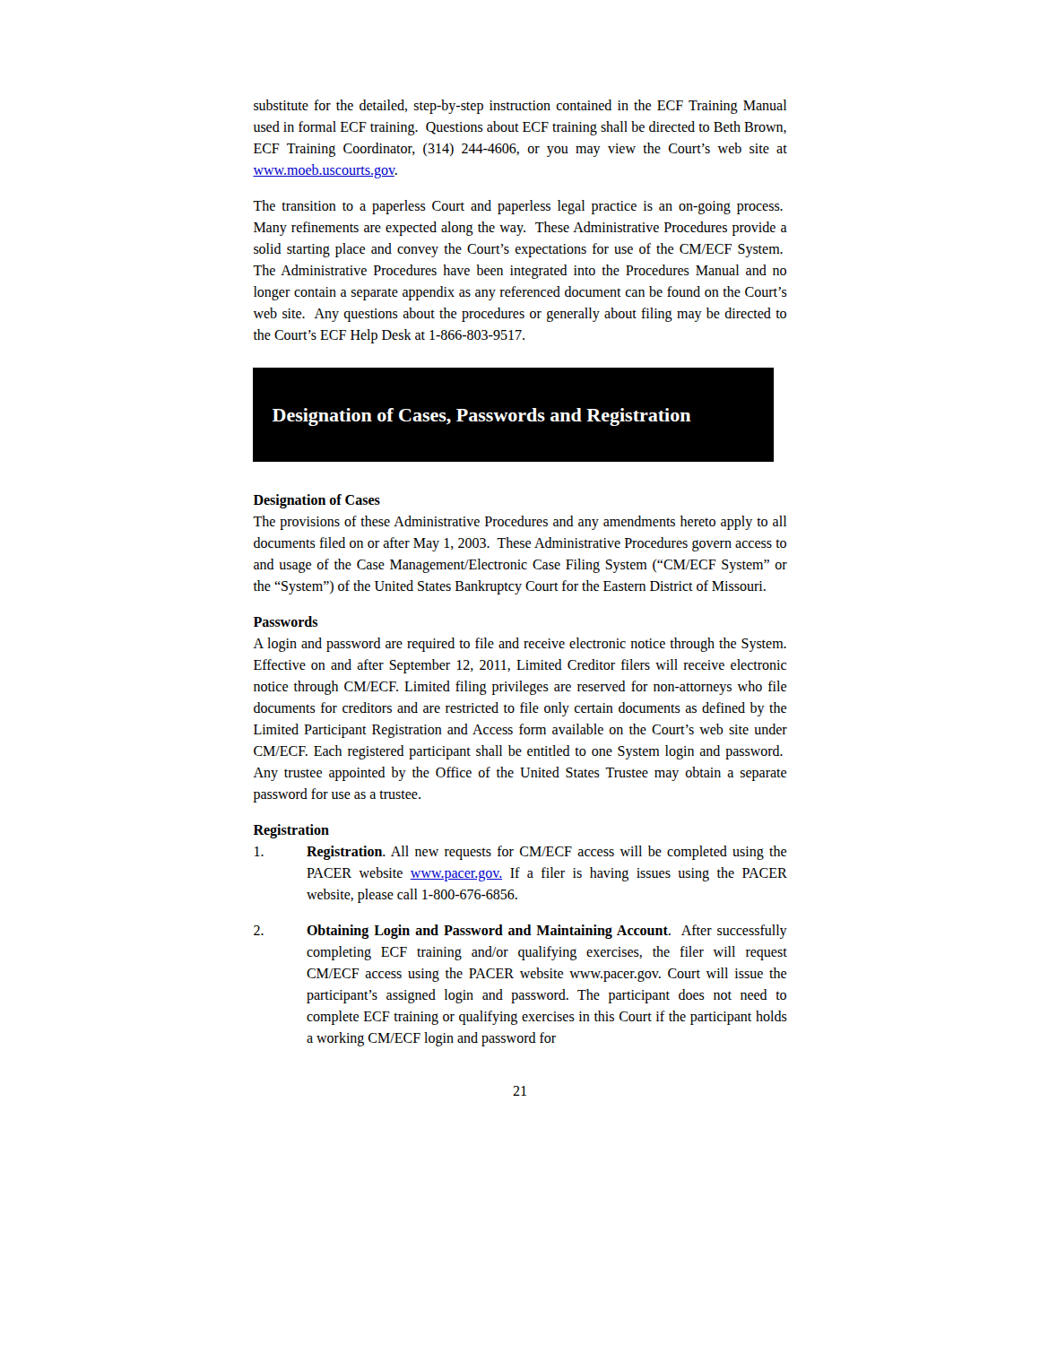substitute for the detailed, step-by-step instruction contained in the ECF Training Manual used in formal ECF training. Questions about ECF training shall be directed to Beth Brown, ECF Training Coordinator, (314) 244-4606, or you may view the Court’s web site at www.moeb.uscourts.gov.
The transition to a paperless Court and paperless legal practice is an on-going process. Many refinements are expected along the way. These Administrative Procedures provide a solid starting place and convey the Court’s expectations for use of the CM/ECF System. The Administrative Procedures have been integrated into the Procedures Manual and no longer contain a separate appendix as any referenced document can be found on the Court’s web site. Any questions about the procedures or generally about filing may be directed to the Court’s ECF Help Desk at 1-866-803-9517.
Designation of Cases, Passwords and Registration
Designation of Cases
The provisions of these Administrative Procedures and any amendments hereto apply to all documents filed on or after May 1, 2003. These Administrative Procedures govern access to and usage of the Case Management/Electronic Case Filing System (“CM/ECF System” or the “System”) of the United States Bankruptcy Court for the Eastern District of Missouri.
Passwords
A login and password are required to file and receive electronic notice through the System. Effective on and after September 12, 2011, Limited Creditor filers will receive electronic notice through CM/ECF. Limited filing privileges are reserved for non-attorneys who file documents for creditors and are restricted to file only certain documents as defined by the Limited Participant Registration and Access form available on the Court’s web site under CM/ECF. Each registered participant shall be entitled to one System login and password. Any trustee appointed by the Office of the United States Trustee may obtain a separate password for use as a trustee.
Registration
1. Registration. All new requests for CM/ECF access will be completed using the PACER website www.pacer.gov. If a filer is having issues using the PACER website, please call 1-800-676-6856.
2. Obtaining Login and Password and Maintaining Account. After successfully completing ECF training and/or qualifying exercises, the filer will request CM/ECF access using the PACER website www.pacer.gov. Court will issue the participant’s assigned login and password. The participant does not need to complete ECF training or qualifying exercises in this Court if the participant holds a working CM/ECF login and password for
21